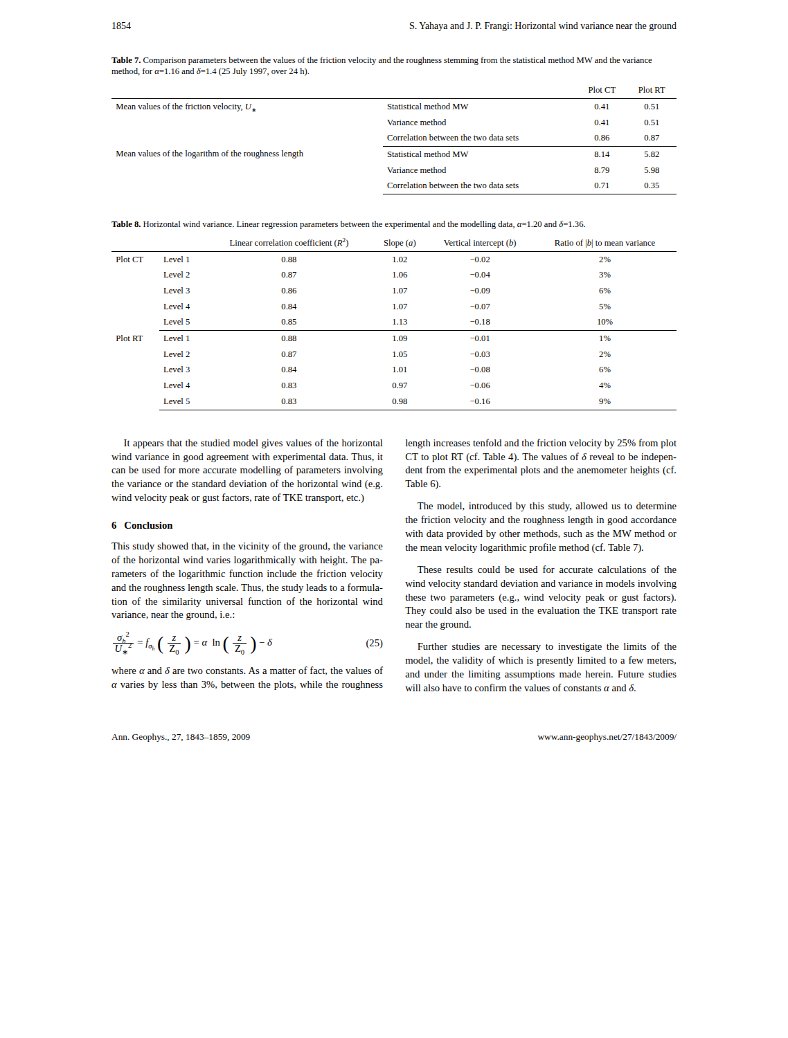1854 S. Yahaya and J. P. Frangi: Horizontal wind variance near the ground
Table 7. Comparison parameters between the values of the friction velocity and the roughness stemming from the statistical method MW and the variance method, for α =1.16 and δ =1.4 (25 July 1997, over 24 h).
| | | Plot CT | Plot RT |
| --- | --- | --- | --- |
| Mean values of the friction velocity, U ∗ | Statistical method MW | 0.41 | 0.51 |
| Variance method | 0.41 | 0.51 |
| Correlation between the two data sets | 0.86 | 0.87 |
| Mean values of the logarithm of the roughness length | Statistical method MW | 8.14 | 5.82 |
| Variance method | 8.79 | 5.98 |
| Correlation between the two data sets | 0.71 | 0.35 |
Table 8. Horizontal wind variance. Linear regression parameters between the experimental and the modelling data, α =1.20 and δ =1.36.
| | | Linear correlation coefficient ( R 2 ) | Slope ( a ) | Vertical intercept ( b ) | Ratio of / b / to mean variance |
| --- | --- | --- | --- | --- | --- |
| Plot CT | Level 1 | 0.88 | 1.02 | −0.02 | 2% |
| Level 2 | 0.87 | 1.06 | −0.04 | 3% |
| Level 3 | 0.86 | 1.07 | −0.09 | 6% |
| Level 4 | 0.84 | 1.07 | −0.07 | 5% |
| Level 5 | 0.85 | 1.13 | −0.18 | 10% |
| Plot RT | Level 1 | 0.88 | 1.09 | −0.01 | 1% |
| Level 2 | 0.87 | 1.05 | −0.03 | 2% |
| Level 3 | 0.84 | 1.01 | −0.08 | 6% |
| Level 4 | 0.83 | 0.97 | −0.06 | 4% |
| Level 5 | 0.83 | 0.98 | −0.16 | 9% |
It appears that the studied model gives values of the horizontal wind variance in good agreement with experimental data. Thus, it can be used for more accurate modelling of parameters involving the variance or the standard deviation of the horizontal wind (e.g. wind velocity peak or gust factors, rate of TKE transport, etc.)
6 Conclusion
This study showed that, in the vicinity of the ground, the variance of the horizontal wind varies logarithmically with height. The parameters of the logarithmic function include the friction velocity and the roughness length scale. Thus, the study leads to a formulation of the similarity universal function of the horizontal wind variance, near the ground, i.e.:
σh2 U∗2 = fσh ( zZ0 ) = α ln ( zZ0 ) − δ (25)
where α and δ are two constants. As a matter of fact, the values of α varies by less than 3%, between the plots, while the roughness length increases tenfold and the friction velocity by 25% from plot CT to plot RT (cf. Table 4). The values of δ reveal to be independent from the experimental plots and the anemometer heights (cf. Table 6).
The model, introduced by this study, allowed us to determine the friction velocity and the roughness length in good accordance with data provided by other methods, such as the MW method or the mean velocity logarithmic profile method (cf. Table 7).
These results could be used for accurate calculations of the wind velocity standard deviation and variance in models involving these two parameters (e.g., wind velocity peak or gust factors). They could also be used in the evaluation the TKE transport rate near the ground.
Further studies are necessary to investigate the limits of the model, the validity of which is presently limited to a few meters, and under the limiting assumptions made herein. Future studies will also have to confirm the values of constants α and δ.
Ann. Geophys., 27, 1843–1859, 2009 www.ann-geophys.net/27/1843/2009/